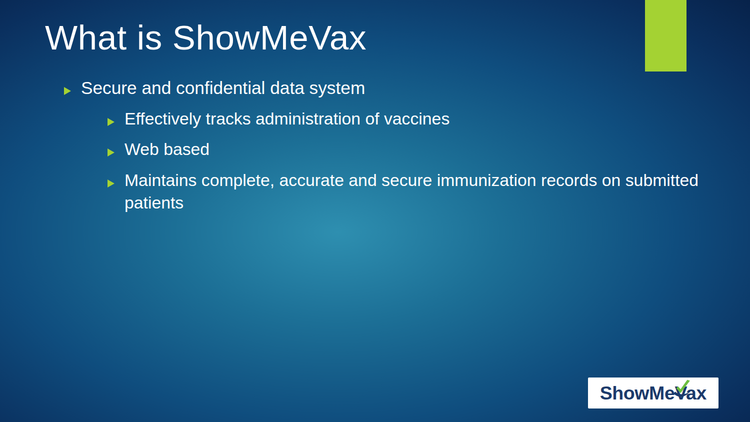What is ShowMeVax
Secure and confidential data system
Effectively tracks administration of vaccines
Web based
Maintains complete, accurate and secure immunization records on submitted patients
ShowMeVax